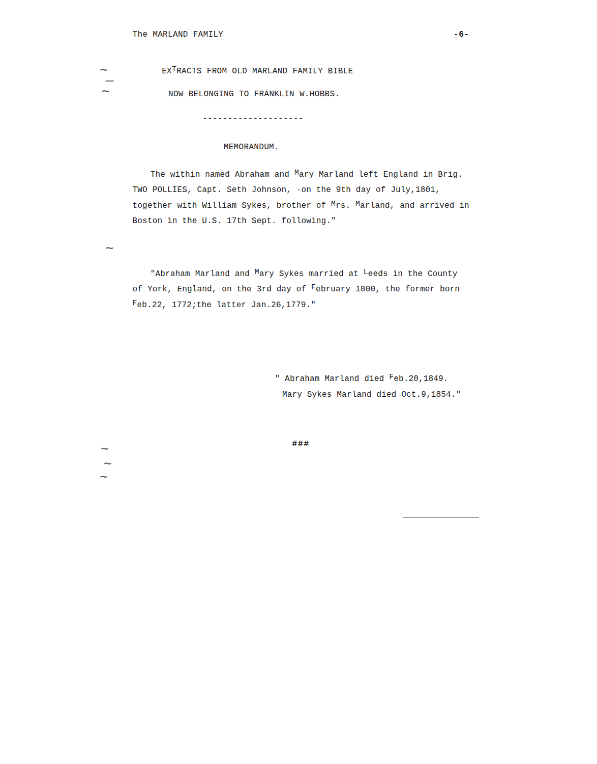∼ — ∼ ∼ ∼ ∼ ∼
The MARLAND FAMILY
-6-
EXTRACTS FROM OLD MARLAND FAMILY BIBLE
NOW BELONGING TO FRANKLIN W.HOBBS.
--------------------
MEMORANDUM.
The within named Abraham and Mary Marland left England in Brig. TWO POLLIES, Capt. Seth Johnson, ·on the 9th day of July,1801, together with William Sykes, brother of Mrs. Marland, and arrived in Boston in the U.S. 17th Sept. following."
"Abraham Marland and Mary Sykes married at Leeds in the County of York, England, on the 3rd day of February 1800, the former born Feb.22, 1772;the latter Jan.26,1779."
" Abraham Marland died Feb.20,1849.
Mary Sykes Marland died Oct.9,1854."
###